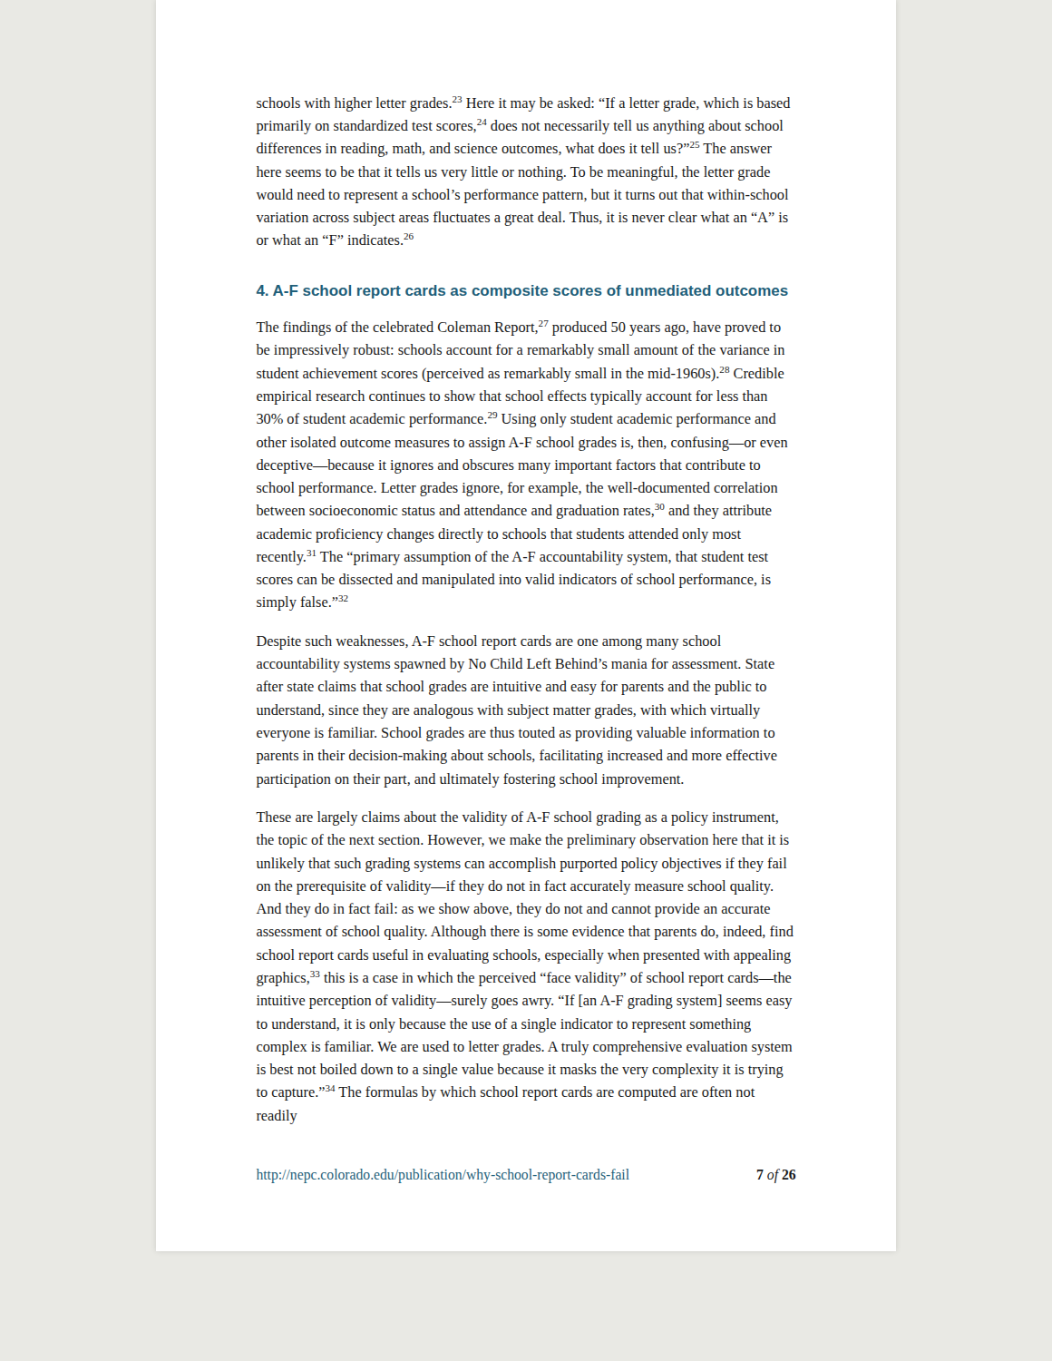schools with higher letter grades.23 Here it may be asked: “If a letter grade, which is based primarily on standardized test scores,24 does not necessarily tell us anything about school differences in reading, math, and science outcomes, what does it tell us?”25 The answer here seems to be that it tells us very little or nothing. To be meaningful, the letter grade would need to represent a school’s performance pattern, but it turns out that within-school variation across subject areas fluctuates a great deal. Thus, it is never clear what an “A” is or what an “F” indicates.26
4. A-F school report cards as composite scores of unmediated outcomes
The findings of the celebrated Coleman Report,27 produced 50 years ago, have proved to be impressively robust: schools account for a remarkably small amount of the variance in student achievement scores (perceived as remarkably small in the mid-1960s).28 Credible empirical research continues to show that school effects typically account for less than 30% of student academic performance.29 Using only student academic performance and other isolated outcome measures to assign A-F school grades is, then, confusing—or even deceptive—because it ignores and obscures many important factors that contribute to school performance. Letter grades ignore, for example, the well-documented correlation between socioeconomic status and attendance and graduation rates,30 and they attribute academic proficiency changes directly to schools that students attended only most recently.31 The “primary assumption of the A-F accountability system, that student test scores can be dissected and manipulated into valid indicators of school performance, is simply false.”32
Despite such weaknesses, A-F school report cards are one among many school accountability systems spawned by No Child Left Behind’s mania for assessment. State after state claims that school grades are intuitive and easy for parents and the public to understand, since they are analogous with subject matter grades, with which virtually everyone is familiar. School grades are thus touted as providing valuable information to parents in their decision-making about schools, facilitating increased and more effective participation on their part, and ultimately fostering school improvement.
These are largely claims about the validity of A-F school grading as a policy instrument, the topic of the next section. However, we make the preliminary observation here that it is unlikely that such grading systems can accomplish purported policy objectives if they fail on the prerequisite of validity—if they do not in fact accurately measure school quality. And they do in fact fail: as we show above, they do not and cannot provide an accurate assessment of school quality. Although there is some evidence that parents do, indeed, find school report cards useful in evaluating schools, especially when presented with appealing graphics,33 this is a case in which the perceived “face validity” of school report cards—the intuitive perception of validity—surely goes awry. “If [an A-F grading system] seems easy to understand, it is only because the use of a single indicator to represent something complex is familiar. We are used to letter grades. A truly comprehensive evaluation system is best not boiled down to a single value because it masks the very complexity it is trying to capture.”34 The formulas by which school report cards are computed are often not readily
http://nepc.colorado.edu/publication/why-school-report-cards-fail 7 of 26